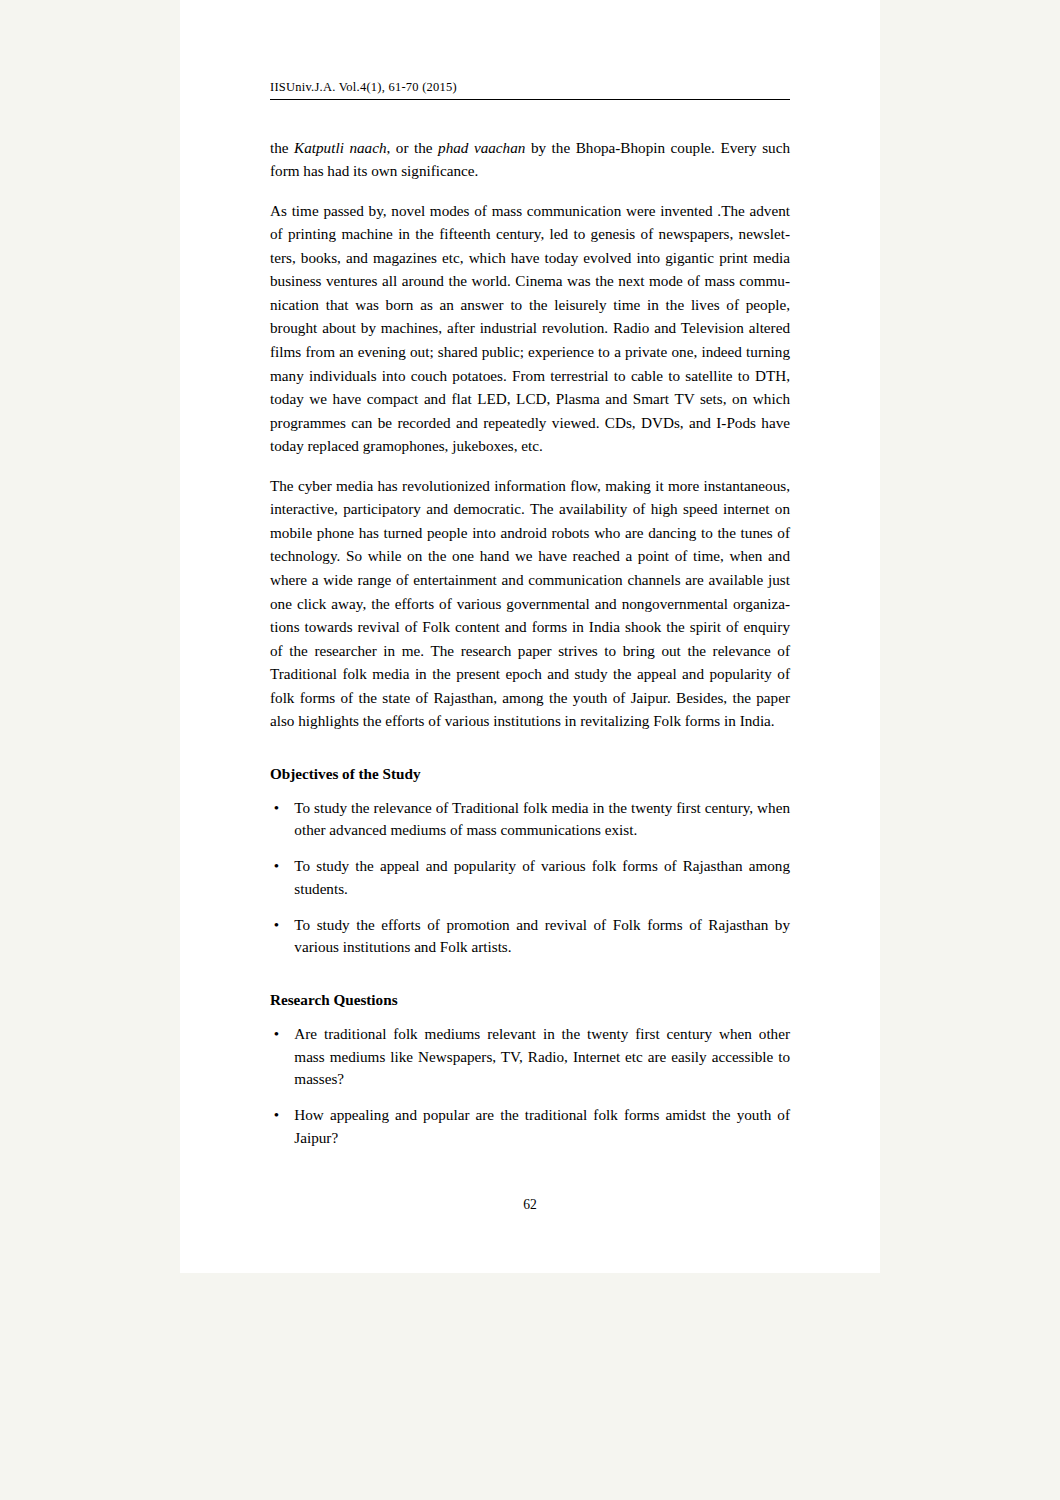IISUniv.J.A. Vol.4(1), 61-70 (2015)
the Katputli naach, or the phad vaachan by the Bhopa-Bhopin couple. Every such form has had its own significance.
As time passed by, novel modes of mass communication were invented .The advent of printing machine in the fifteenth century, led to genesis of newspapers, newsletters, books, and magazines etc, which have today evolved into gigantic print media business ventures all around the world. Cinema was the next mode of mass communication that was born as an answer to the leisurely time in the lives of people, brought about by machines, after industrial revolution. Radio and Television altered films from an evening out; shared public; experience to a private one, indeed turning many individuals into couch potatoes. From terrestrial to cable to satellite to DTH, today we have compact and flat LED, LCD, Plasma and Smart TV sets, on which programmes can be recorded and repeatedly viewed. CDs, DVDs, and I-Pods have today replaced gramophones, jukeboxes, etc.
The cyber media has revolutionized information flow, making it more instantaneous, interactive, participatory and democratic. The availability of high speed internet on mobile phone has turned people into android robots who are dancing to the tunes of technology. So while on the one hand we have reached a point of time, when and where a wide range of entertainment and communication channels are available just one click away, the efforts of various governmental and nongovernmental organizations towards revival of Folk content and forms in India shook the spirit of enquiry of the researcher in me. The research paper strives to bring out the relevance of Traditional folk media in the present epoch and study the appeal and popularity of folk forms of the state of Rajasthan, among the youth of Jaipur. Besides, the paper also highlights the efforts of various institutions in revitalizing Folk forms in India.
Objectives of the Study
To study the relevance of Traditional folk media in the twenty first century, when other advanced mediums of mass communications exist.
To study the appeal and popularity of various folk forms of Rajasthan among students.
To study the efforts of promotion and revival of Folk forms of Rajasthan by various institutions and Folk artists.
Research Questions
Are traditional folk mediums relevant in the twenty first century when other mass mediums like Newspapers, TV, Radio, Internet etc are easily accessible to masses?
How appealing and popular are the traditional folk forms amidst the youth of Jaipur?
62